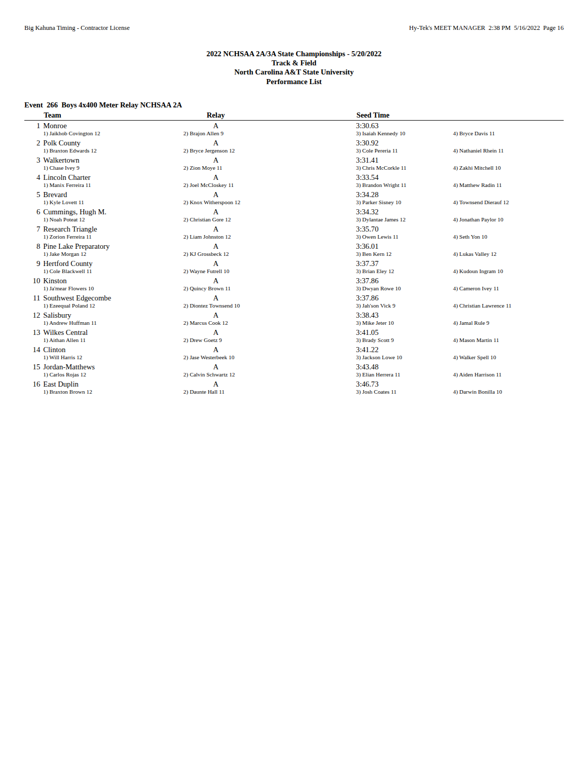Big Kahuna Timing - Contractor License
Hy-Tek's MEET MANAGER 2:38 PM 5/16/2022 Page 16
2022 NCHSAA 2A/3A State Championships - 5/20/2022
Track & Field
North Carolina A&T State University
Performance List
Event 266 Boys 4x400 Meter Relay NCHSAA 2A
| | Team | Relay | | Seed Time | |
| --- | --- | --- | --- | --- | --- |
| 1 | Monroe | A | | 3:30.63 | |
| | 1) Jaikhob Covington 12 | 2) Brajon Allen 9 | 3) Isaiah Kennedy 10 | 4) Bryce Davis 11 |
| 2 | Polk County | A | | 3:30.92 | |
| | 1) Braxton Edwards 12 | 2) Bryce Jergenson 12 | 3) Cole Pereria 11 | 4) Nathaniel Rhein 11 |
| 3 | Walkertown | A | | 3:31.41 | |
| | 1) Chase Ivey 9 | 2) Zion Moye 11 | 3) Chris McCorkle 11 | 4) Zakhi Mitchell 10 |
| 4 | Lincoln Charter | A | | 3:33.54 | |
| | 1) Manix Ferreira 11 | 2) Joel McCloskey 11 | 3) Brandon Wright 11 | 4) Matthew Radin 11 |
| 5 | Brevard | A | | 3:34.28 | |
| | 1) Kyle Lovett 11 | 2) Knox Witherspoon 12 | 3) Parker Sisney 10 | 4) Townsend Dierauf 12 |
| 6 | Cummings, Hugh M. | A | | 3:34.32 | |
| | 1) Noah Poteat 12 | 2) Christian Gore 12 | 3) Dylantae James 12 | 4) Jonathan Paylor 10 |
| 7 | Research Triangle | A | | 3:35.70 | |
| | 1) Zorion Ferreira 11 | 2) Liam Johnston 12 | 3) Owen Lewis 11 | 4) Seth Yon 10 |
| 8 | Pine Lake Preparatory | A | | 3:36.01 | |
| | 1) Jake Morgan 12 | 2) KJ Grossbeck 12 | 3) Ben Kern 12 | 4) Lukas Valley 12 |
| 9 | Hertford County | A | | 3:37.37 | |
| | 1) Cole Blackwell 11 | 2) Wayne Futrell 10 | 3) Brian Eley 12 | 4) Kudoun Ingram 10 |
| 10 | Kinston | A | | 3:37.86 | |
| | 1) Ja'mear Flowers 10 | 2) Quincy Brown 11 | 3) Dwyan Rowe 10 | 4) Cameron Ivey 11 |
| 11 | Southwest Edgecombe | A | | 3:37.86 | |
| | 1) Ezeequal Poland 12 | 2) Diontez Townsend 10 | 3) Jah'son Vick 9 | 4) Christian Lawrence 11 |
| 12 | Salisbury | A | | 3:38.43 | |
| | 1) Andrew Huffman 11 | 2) Marcus Cook 12 | 3) Mike Jeter 10 | 4) Jamal Rule 9 |
| 13 | Wilkes Central | A | | 3:41.05 | |
| | 1) Aithan Allen 11 | 2) Drew Goetz 9 | 3) Brady Scott 9 | 4) Mason Martin 11 |
| 14 | Clinton | A | | 3:41.22 | |
| | 1) Will Harris 12 | 2) Jase Westerbeek 10 | 3) Jackson Lowe 10 | 4) Walker Spell 10 |
| 15 | Jordan-Matthews | A | | 3:43.48 | |
| | 1) Carlos Rojas 12 | 2) Calvin Schwartz 12 | 3) Elian Herrera 11 | 4) Aiden Harrison 11 |
| 16 | East Duplin | A | | 3:46.73 | |
| | 1) Braxton Brown 12 | 2) Daunte Hall 11 | 3) Josh Coates 11 | 4) Darwin Bonilla 10 |